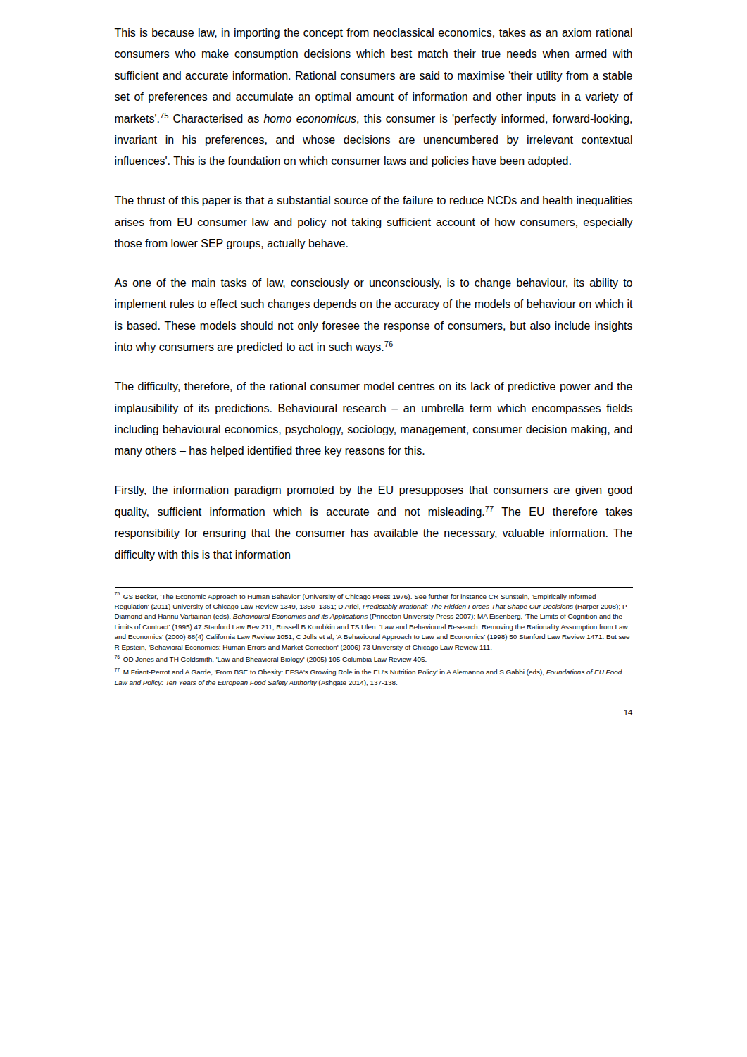This is because law, in importing the concept from neoclassical economics, takes as an axiom rational consumers who make consumption decisions which best match their true needs when armed with sufficient and accurate information. Rational consumers are said to maximise 'their utility from a stable set of preferences and accumulate an optimal amount of information and other inputs in a variety of markets'.75 Characterised as homo economicus, this consumer is 'perfectly informed, forward-looking, invariant in his preferences, and whose decisions are unencumbered by irrelevant contextual influences'. This is the foundation on which consumer laws and policies have been adopted.
The thrust of this paper is that a substantial source of the failure to reduce NCDs and health inequalities arises from EU consumer law and policy not taking sufficient account of how consumers, especially those from lower SEP groups, actually behave.
As one of the main tasks of law, consciously or unconsciously, is to change behaviour, its ability to implement rules to effect such changes depends on the accuracy of the models of behaviour on which it is based. These models should not only foresee the response of consumers, but also include insights into why consumers are predicted to act in such ways.76
The difficulty, therefore, of the rational consumer model centres on its lack of predictive power and the implausibility of its predictions. Behavioural research – an umbrella term which encompasses fields including behavioural economics, psychology, sociology, management, consumer decision making, and many others – has helped identified three key reasons for this.
Firstly, the information paradigm promoted by the EU presupposes that consumers are given good quality, sufficient information which is accurate and not misleading.77 The EU therefore takes responsibility for ensuring that the consumer has available the necessary, valuable information. The difficulty with this is that information
75 GS Becker, 'The Economic Approach to Human Behavior' (University of Chicago Press 1976). See further for instance CR Sunstein, 'Empirically Informed Regulation' (2011) University of Chicago Law Review 1349, 1350–1361; D Ariel, Predictably Irrational: The Hidden Forces That Shape Our Decisions (Harper 2008); P Diamond and Hannu Vartiainan (eds), Behavioural Economics and its Applications (Princeton University Press 2007); MA Eisenberg, 'The Limits of Cognition and the Limits of Contract' (1995) 47 Stanford Law Rev 211; Russell B Korobkin and TS Ulen. 'Law and Behavioural Research: Removing the Rationality Assumption from Law and Economics' (2000) 88(4) California Law Review 1051; C Jolls et al, 'A Behavioural Approach to Law and Economics' (1998) 50 Stanford Law Review 1471. But see R Epstein, 'Behavioral Economics: Human Errors and Market Correction' (2006) 73 University of Chicago Law Review 111.
76 OD Jones and TH Goldsmith, 'Law and Bheavioral Biology' (2005) 105 Columbia Law Review 405.
77 M Friant-Perrot and A Garde, 'From BSE to Obesity: EFSA's Growing Role in the EU's Nutrition Policy' in A Alemanno and S Gabbi (eds), Foundations of EU Food Law and Policy: Ten Years of the European Food Safety Authority (Ashgate 2014), 137-138.
14